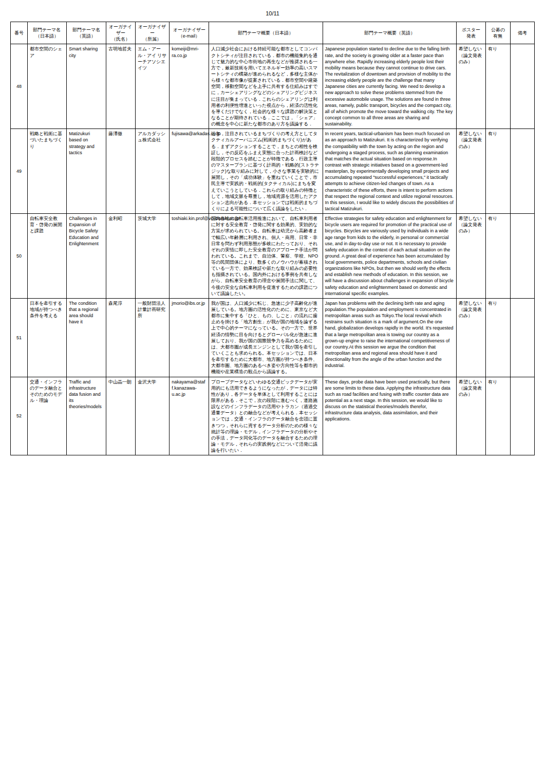10/11
| 番号 | 部門テーマ名 （日本語） | 部門テーマ名 （英語） | オーガナイザー （氏名） | オーガナイザー （所属） | オーガナイザー （e-mail） | 部門テーマ概要（日本語） | 部門テーマ概要（英語） | ポスター 発表 | 公募の 有無 | 備考 |
| --- | --- | --- | --- | --- | --- | --- | --- | --- | --- | --- |
| 48 | 都市空間のシェア | Smart sharing city | 古明地哲夫 | エム・アール・アイ リサーチアソシエイツ | komeiji@mri-ra.co.jp | 人口減少社会における持続可能な都市としてコンパクトシティが注目されている．都市の機能集約を通じて魅力的な中心市街地の再生などが推奨される一方で，最新技術を用いてエネルギー効率の高いスマートシティの構築が進められるなど，多様な主体から様々な都市像が提案されている．都市空間や建築空間，移動空間などを上手に共有する仕組みはすでに，カーシェアリングなどのシェアリングビジネスに注目が集まっている．これらのシェアリングは利用者の利便性増進といった視点から，経済の活性化を導くだけでなく，社会的な様々な課題の解決策となることが期待されている．ここでは，「シェア」の概念を中心に新たな都市のあり方を議論する． | Japanese population started to decline due to the falling birth rate, and the society is growing older at a faster pace than anywhere else. Rapidly increasing elderly people lost their mobility means because they cannot continue to drive cars. The revitalization of downtown and provision of mobility to the increasing elderly people are the challenge that many Japanese cities are currently facing. We need to develop a new approach to solve these problems stemmed from the excessive automobile usage. The solutions are found in three areas, namely, public transport, bicycles and the compact city, all of which promote the move toward the walking city. The key concept common to all three areas are sharing and sustainability. | 希望しない（論文発表のみ） | 有り | |
| 49 | 戦略と戦術に基づいたまちづくり | Matizukuri based on strategy and tactics | 藤澤徹 | アルカダッシュ株式会社 | fujisawa@arkadas.co.jp | 近年，注目されているまちづくりの考え方としてタクティカルアーバニズム(戦術的まちづくり)がある．まずアクションすることで，まちとの相性を検証し，その反応をふまえ実態に合った計画検討など段階的プロセスを踏むことが特徴である．行政主導のマスタープランに基づく計画的・戦略的(ストラテジック)な取り組みに対して，小さな事業を実験的に展開し，その「成功体験」を重ねていくことで，市民主導で実践的・戦術的(タクティカル)にまちを変えていこうとしている．これらの取り組みの特徴として，地域文脈を尊重し，地域資源を活用したアクション志向がある．本セッションでは戦術的まちづくりによる可能性について広く議論をしたい． | In recent years, tactical-urbanism has been much focused on as an approach to Matizukuri. It is characterized by verifying the compatibility with the town by acting on the region and undergoing a staged process, such as planning examination that matches the actual situation based on response.In contrast with strategic initiatives based on a government-led masterplan, by experimentally developing small projects and accumulating repeated "successful experiences," it tactically attempts to achieve citizen-led changes of town. As a characteristic of these efforts, there is intent to perform actions that respect the regional context and utilize regional resources. In this session, I would like to widely discuss the possibilities of tactical Matizukuri. | 希望しない（論文発表のみ） | 有り | |
| 50 | 自転車安全教育・啓発の展開と課題 | Challenges in Expansion of Bicycle Safety Education and Enlightenment | 金利昭 | 茨城大学 | toshiaki.kin.prof@vc.ibaraki.ac.jp | 国内各地の自転車活用推進において、自転車利用者に対する安全教育・啓発に関する効果的、実効的な方策が求められている。自転車は幼児から高齢者まで幅広い年齢層に利用され、個人・商用、日常・非日常を問わず利用形態が多岐にわたっており、それぞれの実情に即した安全教育のアプローチ手法が問われている。これまで、自治体、警察、学校、NPO等の民間団体により、数多くのノウハウが蓄積されている一方で、効果検証や新たな取り組みの必要性も指摘されている。国内外における事例を共有しながら、自転車安全教育の理念や展開手法に関して、今後の安全な自転車利用を促進するための課題について議論したい。 | Effective strategies for safety education and enlightenment for bicycle users are required for promotion of the practical use of bicycles. Bicycles are variously used by individuals in a wide age range from kids to the elderly, in personal or commercial use, and in day-to-day use or not. It is necessary to provide safety education in the context of each actual situation on the ground. A great deal of experience has been accumulated by local governments, police departments, schools and civilian organizations like NPOs, but then we should verify the effects and establish new methods of education. In this session, we will have a discussion about challenges in expansion of bicycle safety education and enlightenment based on domestic and international specific examples. | 希望しない（論文発表のみ） | 有り | |
| 51 | 日本を牽引する地域が持つべき条件を考える | The condition that a regional area should have it | 森尾淳 | 一般財団法人計量計画研究所 | jmorio@ibs.or.jp | 我が国は、人口減少に転じ、急速に少子高齢化が進展している。地方圏の活性化のために、東京など大都市に集中する「ひと、もの、しごと」の流れに歯止めを掛ける「地方創生」が我が国の地域を論ずる上で中心的テーマになっている。その一方で、世界経済の情勢に目を向けるとグローバル化が急速に進展しており、我が国の国際競争力を高めるためには、大都市圏が成長エンジンとして我が国を牽引していくことも求められる。本セッションでは、日本を牽引するために大都市、地方圏が持つべき条件、大都市圏、地方圏のあるべき姿や方向性等を都市的機能や産業構造の観点から議論する。 | Japan has problems with the declining birth rate and aging population.The population and employment is concentrated in metropolitan areas such as Tokyo.The local revival which restrains such situation is a mark of argument.On the one hand, globalization develops rapidly in the world. It's requested that a large metropolitan area is towing our country as a grown-up engine to raise the international competitiveness of our country.At this session we argue the condition that metropolitan area and regional area should have it and directionality from the angle of the urban function and the industrial. | 希望しない（論文発表のみ） | 有り | |
| 52 | 交通・インフラのデータ融合とそのためのモデル・理論 | Traffic and infrastructure data fusion and its theories/models | 中山晶一朗 | 金沢大学 | nakayama@staf f.kanazawa-u.ac.jp | プローブデータなどいわゆる交通ビックデータが実用的にも活用できるようになったが，データには特性があり，各データを単体として利用することには限界がある．そこで，次の段階に進むべく，道路施設などのインフラデータの活用やトラカン（過過交通量データ）との融合などが考えられる．本セッションでは，交通・インフラのデータ融合を念頭に置きつつ，それらに資するデータ分析のための様々な統計等の理論・モデル，インフラデータの分析やその手法，データ同化等のデータを融合するための理論・モデル，それらの実践例などについて活発に議論を行いたい． | These days, probe data have been used practically, but there are some limits to these data. Applying the infrastructure data such as road facilities and fusing with traffic counter data are potential as a next stage. In this session, we would like to discuss on the statistical theories/models therefor, infrastructure data analysis, data assimilation, and their applications. | 希望しない（論文発表のみ） | 有り | |